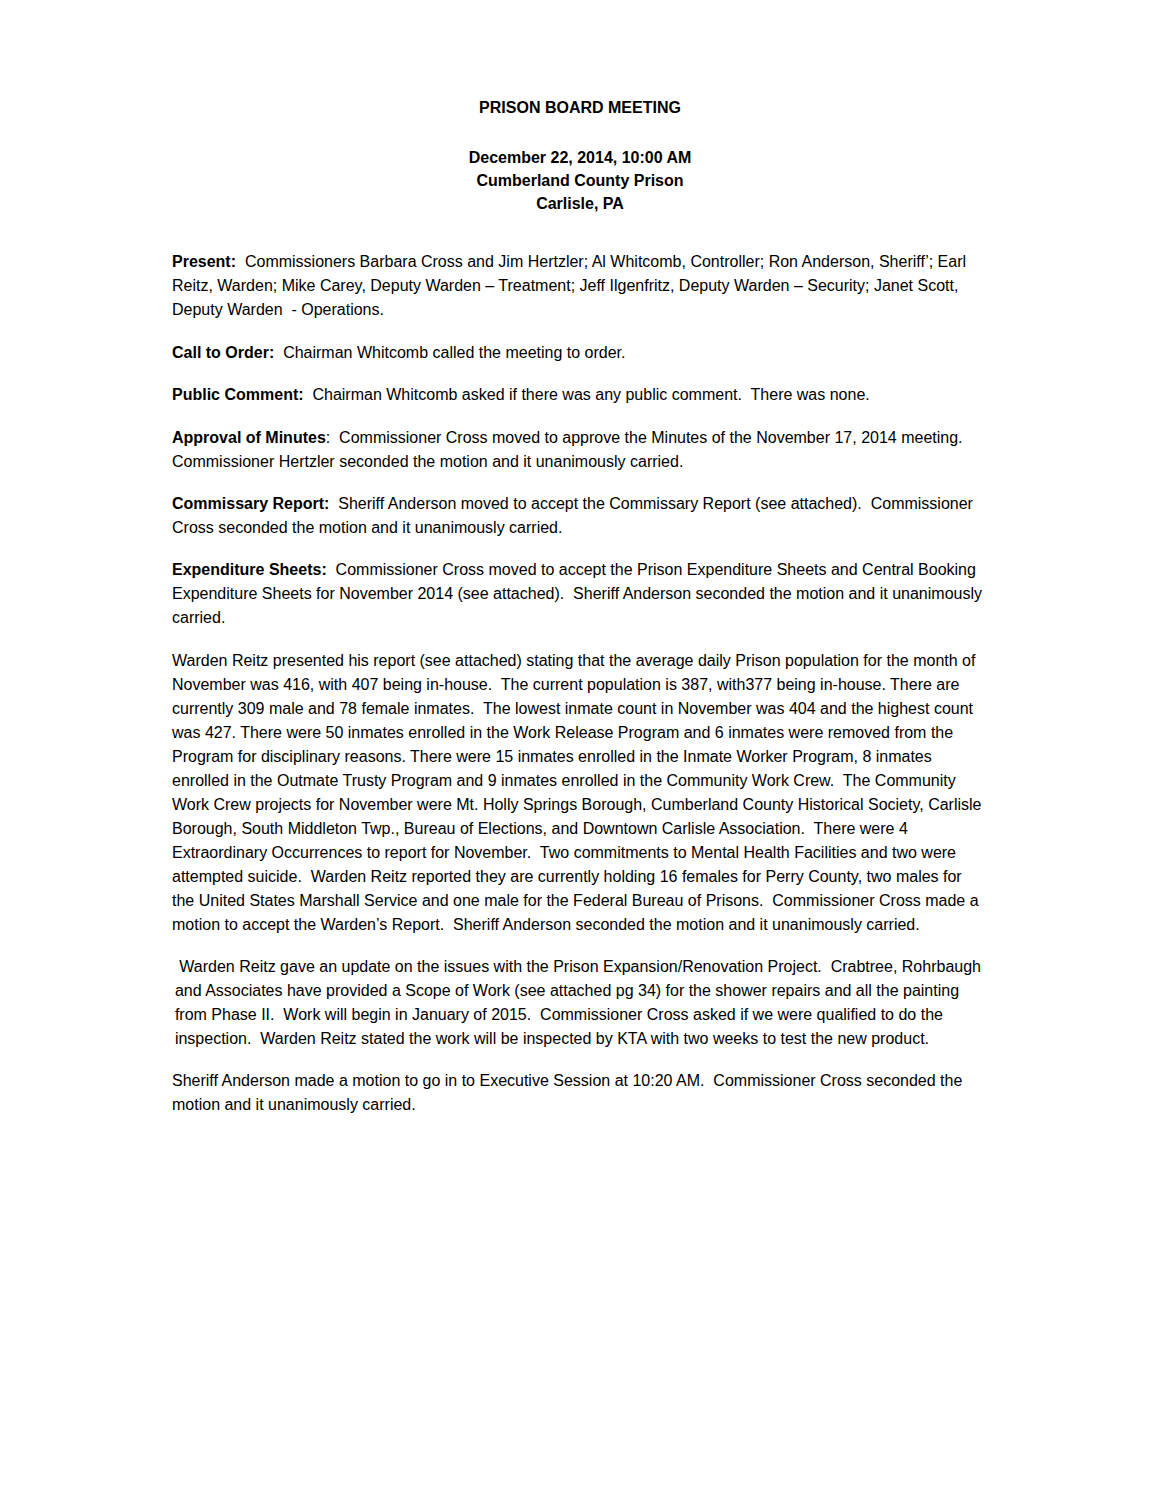PRISON BOARD MEETING
December 22, 2014, 10:00 AM
Cumberland County Prison
Carlisle, PA
Present: Commissioners Barbara Cross and Jim Hertzler; Al Whitcomb, Controller; Ron Anderson, Sheriff’; Earl Reitz, Warden; Mike Carey, Deputy Warden – Treatment; Jeff Ilgenfritz, Deputy Warden – Security; Janet Scott, Deputy Warden - Operations.
Call to Order: Chairman Whitcomb called the meeting to order.
Public Comment: Chairman Whitcomb asked if there was any public comment. There was none.
Approval of Minutes: Commissioner Cross moved to approve the Minutes of the November 17, 2014 meeting. Commissioner Hertzler seconded the motion and it unanimously carried.
Commissary Report: Sheriff Anderson moved to accept the Commissary Report (see attached). Commissioner Cross seconded the motion and it unanimously carried.
Expenditure Sheets: Commissioner Cross moved to accept the Prison Expenditure Sheets and Central Booking Expenditure Sheets for November 2014 (see attached). Sheriff Anderson seconded the motion and it unanimously carried.
Warden Reitz presented his report (see attached) stating that the average daily Prison population for the month of November was 416, with 407 being in-house. The current population is 387, with377 being in-house. There are currently 309 male and 78 female inmates. The lowest inmate count in November was 404 and the highest count was 427. There were 50 inmates enrolled in the Work Release Program and 6 inmates were removed from the Program for disciplinary reasons. There were 15 inmates enrolled in the Inmate Worker Program, 8 inmates enrolled in the Outmate Trusty Program and 9 inmates enrolled in the Community Work Crew. The Community Work Crew projects for November were Mt. Holly Springs Borough, Cumberland County Historical Society, Carlisle Borough, South Middleton Twp., Bureau of Elections, and Downtown Carlisle Association. There were 4 Extraordinary Occurrences to report for November. Two commitments to Mental Health Facilities and two were attempted suicide. Warden Reitz reported they are currently holding 16 females for Perry County, two males for the United States Marshall Service and one male for the Federal Bureau of Prisons. Commissioner Cross made a motion to accept the Warden’s Report. Sheriff Anderson seconded the motion and it unanimously carried.
Warden Reitz gave an update on the issues with the Prison Expansion/Renovation Project. Crabtree, Rohrbaugh and Associates have provided a Scope of Work (see attached pg 34) for the shower repairs and all the painting from Phase II. Work will begin in January of 2015. Commissioner Cross asked if we were qualified to do the inspection. Warden Reitz stated the work will be inspected by KTA with two weeks to test the new product.
Sheriff Anderson made a motion to go in to Executive Session at 10:20 AM. Commissioner Cross seconded the motion and it unanimously carried.